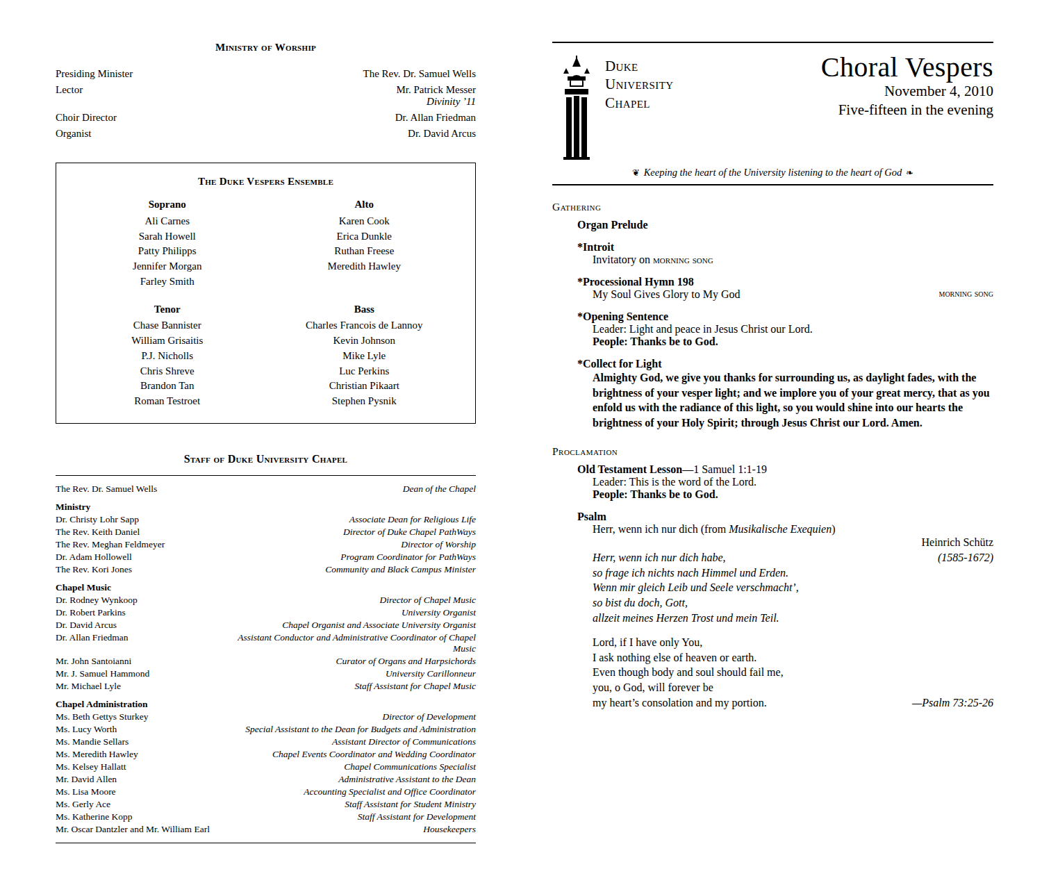Ministry of Worship
| Presiding Minister | The Rev. Dr. Samuel Wells |
| Lector | Mr. Patrick Messer Divinity ’11 |
| Choir Director | Dr. Allan Friedman |
| Organist | Dr. David Arcus |
The Duke Vespers Ensemble
Soprano
Ali Carnes
Sarah Howell
Patty Philipps
Jennifer Morgan
Farley Smith
Alto
Karen Cook
Erica Dunkle
Ruthan Freese
Meredith Hawley
Tenor
Chase Bannister
William Grisaitis
P.J. Nicholls
Chris Shreve
Brandon Tan
Roman Testroet
Bass
Charles Francois de Lannoy
Kevin Johnson
Mike Lyle
Luc Perkins
Christian Pikaart
Stephen Pysnik
Staff of Duke University Chapel
| The Rev. Dr. Samuel Wells | Dean of the Chapel |
| Ministry |
| Dr. Christy Lohr Sapp | Associate Dean for Religious Life |
| The Rev. Keith Daniel | Director of Duke Chapel PathWays |
| The Rev. Meghan Feldmeyer | Director of Worship |
| Dr. Adam Hollowell | Program Coordinator for PathWays |
| The Rev. Kori Jones | Community and Black Campus Minister |
| Chapel Music |
| Dr. Rodney Wynkoop | Director of Chapel Music |
| Dr. Robert Parkins | University Organist |
| Dr. David Arcus | Chapel Organist and Associate University Organist |
| Dr. Allan Friedman | Assistant Conductor and Administrative Coordinator of Chapel Music |
| Mr. John Santoianni | Curator of Organs and Harpsichords |
| Mr. J. Samuel Hammond | University Carillonneur |
| Mr. Michael Lyle | Staff Assistant for Chapel Music |
| Chapel Administration |
| Ms. Beth Gettys Sturkey | Director of Development |
| Ms. Lucy Worth | Special Assistant to the Dean for Budgets and Administration |
| Ms. Mandie Sellars | Assistant Director of Communications |
| Ms. Meredith Hawley | Chapel Events Coordinator and Wedding Coordinator |
| Ms. Kelsey Hallatt | Chapel Communications Specialist |
| Mr. David Allen | Administrative Assistant to the Dean |
| Ms. Lisa Moore | Accounting Specialist and Office Coordinator |
| Ms. Gerly Ace | Staff Assistant for Student Ministry |
| Ms. Katherine Kopp | Staff Assistant for Development |
| Mr. Oscar Dantzler and Mr. William Earl | Housekeepers |
Duke
University
Chapel
Choral Vespers
November 4, 2010
Five-fifteen in the evening
❦Keeping the heart of the University listening to the heart of God❧
Gathering
Organ Prelude
*Introit
Invitatory on morning song
*Processional Hymn 198
morning song My Soul Gives Glory to My God
*Opening Sentence
Leader: Light and peace in Jesus Christ our Lord.
People: Thanks be to God.
*Collect for Light
Almighty God, we give you thanks for surrounding us, as daylight fades, with the brightness of your vesper light; and we implore you of your great mercy, that as you enfold us with the radiance of this light, so you would shine into our hearts the brightness of your Holy Spirit; through Jesus Christ our Lord. Amen.
Proclamation
Old Testament Lesson—1 Samuel 1:1-19
Leader: This is the word of the Lord.
People: Thanks be to God.
Psalm
Herr, wenn ich nur dich (from Musikalische Exequien)
Heinrich Schütz
Herr, wenn ich nur dich habe,
so frage ich nichts nach Himmel und Erden.
Wenn mir gleich Leib und Seele verschmacht’,
so bist du doch, Gott,
allzeit meines Herzen Trost und mein Teil.
(1585-1672)
Lord, if I have only You,
I ask nothing else of heaven or earth.
Even though body and soul should fail me,
you, o God, will forever be
my heart’s consolation and my portion. —Psalm 73:25-26